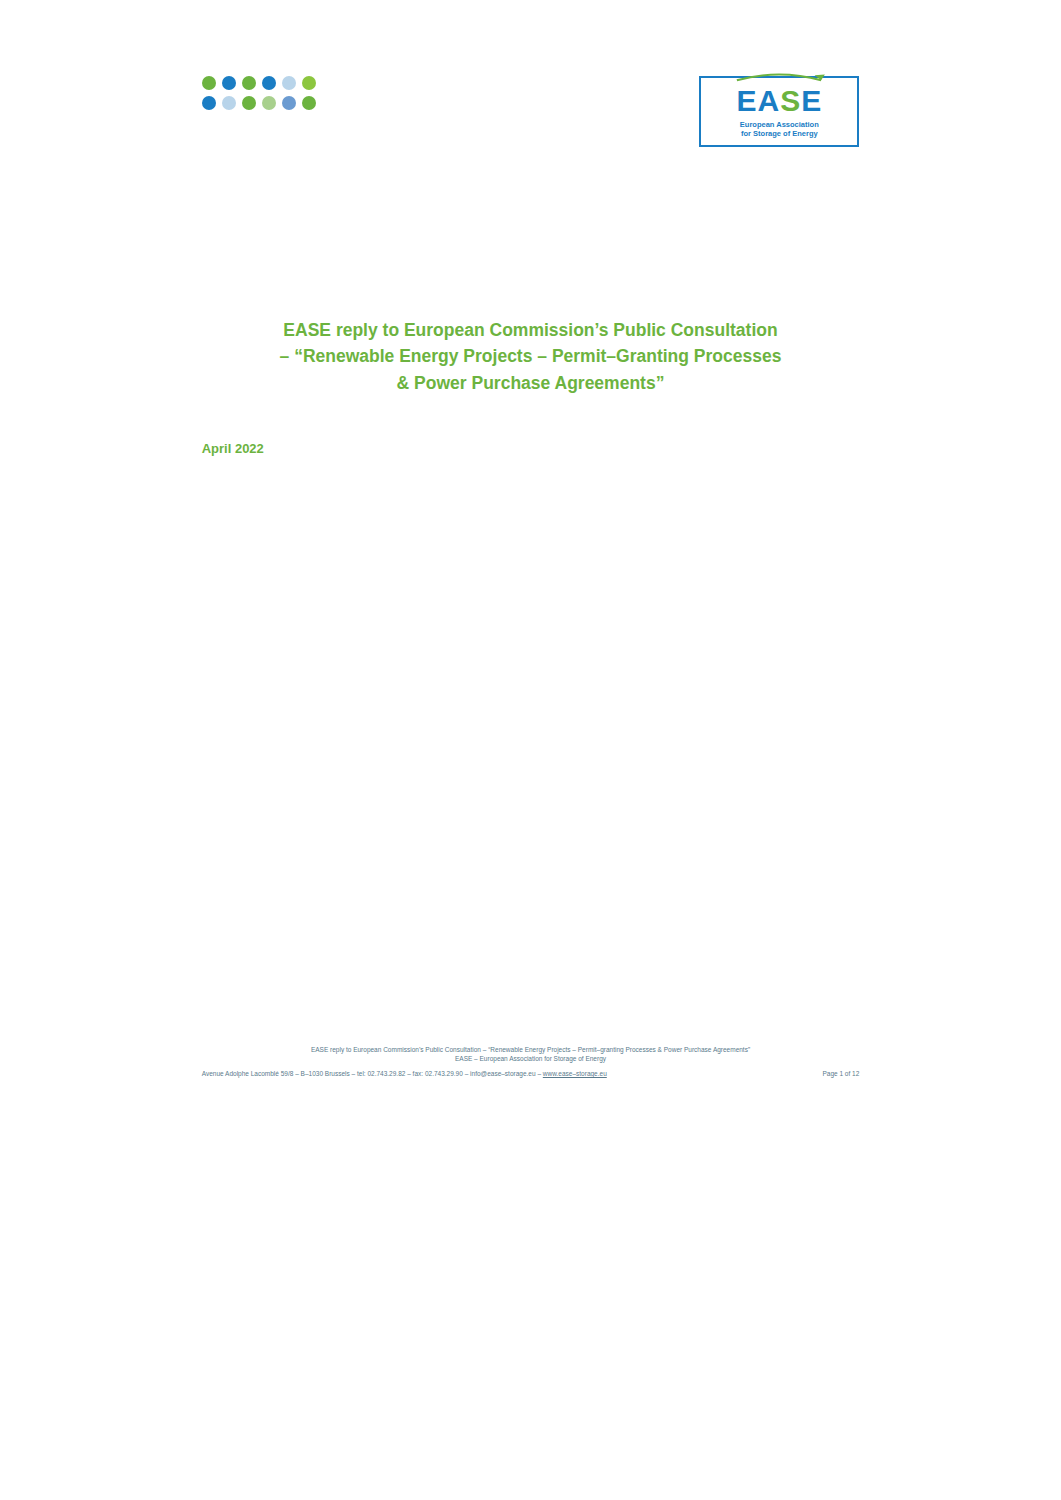EASE
European Association
for Storage of Energy
EASE reply to European Commission’s Public Consultation
– “Renewable Energy Projects – Permit–Granting Processes
& Power Purchase Agreements”
April 2022
EASE reply to European Commission’s Public Consultation – “Renewable Energy Projects – Permit–granting Processes & Power Purchase Agreements”
EASE – European Association for Storage of Energy
Avenue Adolphe Lacomblé 59/8 – B–1030 Brussels – tel: 02.743.29.82 – fax: 02.743.29.90 – info@ease–storage.eu – www.ease–storage.eu Page 1 of 12